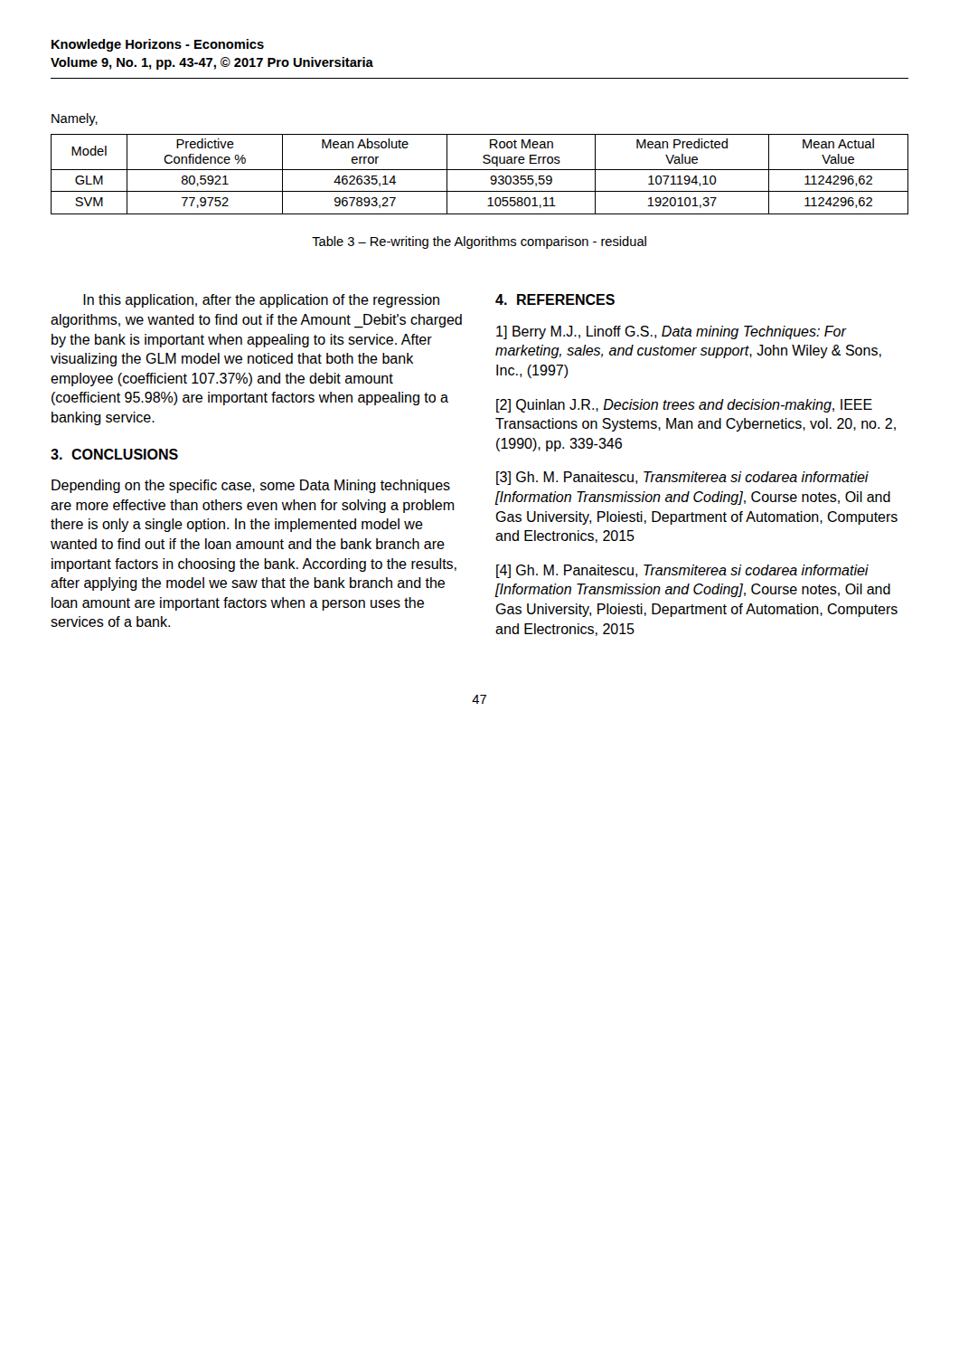Knowledge Horizons - Economics
Volume 9, No. 1, pp. 43-47, © 2017 Pro Universitaria
Namely,
| Model | Predictive Confidence % | Mean Absolute error | Root Mean Square Erros | Mean Predicted Value | Mean Actual Value |
| --- | --- | --- | --- | --- | --- |
| GLM | 80,5921 | 462635,14 | 930355,59 | 1071194,10 | 1124296,62 |
| SVM | 77,9752 | 967893,27 | 1055801,11 | 1920101,37 | 1124296,62 |
Table 3 – Re-writing the Algorithms comparison - residual
In this application, after the application of the regression algorithms, we wanted to find out if the Amount _Debit's charged by the bank is important when appealing to its service. After visualizing the GLM model we noticed that both the bank employee (coefficient 107.37%) and the debit amount (coefficient 95.98%) are important factors when appealing to a banking service.
3. Conclusions
Depending on the specific case, some Data Mining techniques are more effective than others even when for solving a problem there is only a single option. In the implemented model we wanted to find out if the loan amount and the bank branch are important factors in choosing the bank. According to the results, after applying the model we saw that the bank branch and the loan amount are important factors when a person uses the services of a bank.
4. References
1] Berry M.J., Linoff G.S., Data mining Techniques: For marketing, sales, and customer support, John Wiley & Sons, Inc., (1997)
[2] Quinlan J.R., Decision trees and decision-making, IEEE Transactions on Systems, Man and Cybernetics, vol. 20, no. 2, (1990), pp. 339-346
[3] Gh. M. Panaitescu, Transmiterea si codarea informatiei [Information Transmission and Coding], Course notes, Oil and Gas University, Ploiesti, Department of Automation, Computers and Electronics, 2015
[4] Gh. M. Panaitescu, Transmiterea si codarea informatiei [Information Transmission and Coding], Course notes, Oil and Gas University, Ploiesti, Department of Automation, Computers and Electronics, 2015
47